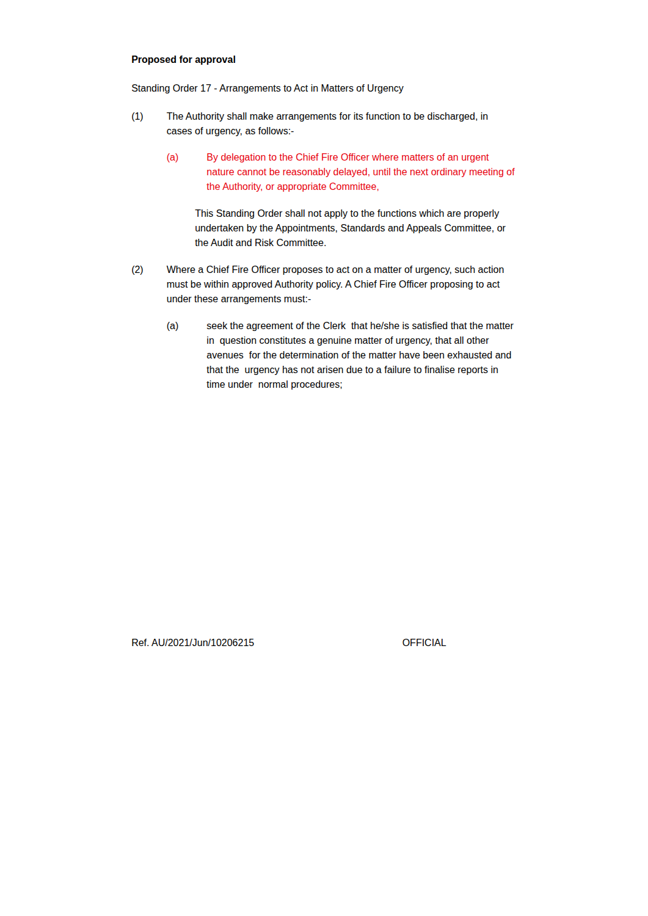Proposed for approval
Standing Order 17 - Arrangements to Act in Matters of Urgency
(1) The Authority shall make arrangements for its function to be discharged, in cases of urgency, as follows:-
(a) By delegation to the Chief Fire Officer where matters of an urgent nature cannot be reasonably delayed, until the next ordinary meeting of the Authority, or appropriate Committee,
This Standing Order shall not apply to the functions which are properly undertaken by the Appointments, Standards and Appeals Committee, or the Audit and Risk Committee.
(2) Where a Chief Fire Officer proposes to act on a matter of urgency, such action must be within approved Authority policy. A Chief Fire Officer proposing to act under these arrangements must:-
(a) seek the agreement of the Clerk that he/she is satisfied that the matter in question constitutes a genuine matter of urgency, that all other avenues for the determination of the matter have been exhausted and that the urgency has not arisen due to a failure to finalise reports in time under normal procedures;
Ref. AU/2021/Jun/10206215 OFFICIAL